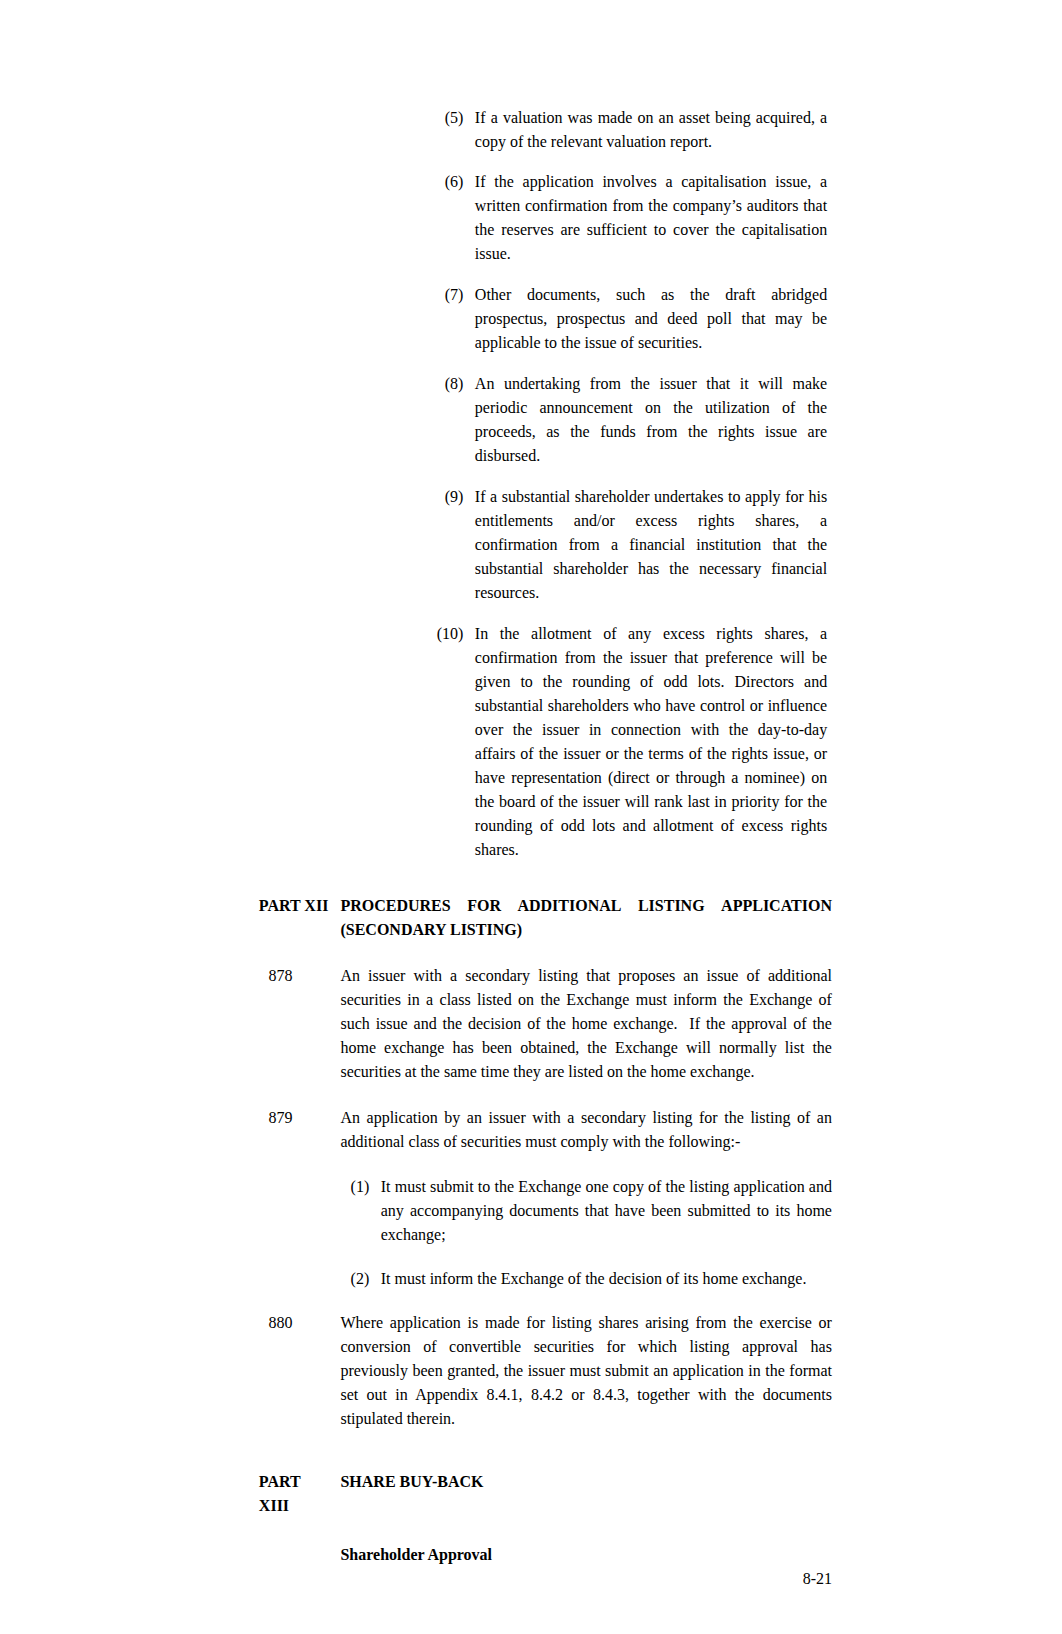(5)
If a valuation was made on an asset being acquired, a copy of the relevant valuation report.
(6)
If the application involves a capitalisation issue, a written confirmation from the company’s auditors that the reserves are sufficient to cover the capitalisation issue.
(7)
Other documents, such as the draft abridged prospectus, prospectus and deed poll that may be applicable to the issue of securities.
(8)
An undertaking from the issuer that it will make periodic announcement on the utilization of the proceeds, as the funds from the rights issue are disbursed.
(9)
If a substantial shareholder undertakes to apply for his entitlements and/or excess rights shares, a confirmation from a financial institution that the substantial shareholder has the necessary financial resources.
(10)
In the allotment of any excess rights shares, a confirmation from the issuer that preference will be given to the rounding of odd lots. Directors and substantial shareholders who have control or influence over the issuer in connection with the day-to-day affairs of the issuer or the terms of the rights issue, or have representation (direct or through a nominee) on the board of the issuer will rank last in priority for the rounding of odd lots and allotment of excess rights shares.
PART XII
PROCEDURES FOR ADDITIONAL LISTING APPLICATION
(SECONDARY LISTING)
878
An issuer with a secondary listing that proposes an issue of additional securities in a class listed on the Exchange must inform the Exchange of such issue and the decision of the home exchange. If the approval of the home exchange has been obtained, the Exchange will normally list the securities at the same time they are listed on the home exchange.
879
An application by an issuer with a secondary listing for the listing of an additional class of securities must comply with the following:-
(1)
It must submit to the Exchange one copy of the listing application and any accompanying documents that have been submitted to its home exchange;
(2)
It must inform the Exchange of the decision of its home exchange.
880
Where application is made for listing shares arising from the exercise or conversion of convertible securities for which listing approval has previously been granted, the issuer must submit an application in the format set out in Appendix 8.4.1, 8.4.2 or 8.4.3, together with the documents stipulated therein.
PART XIII
SHARE BUY-BACK
Shareholder Approval
8-21